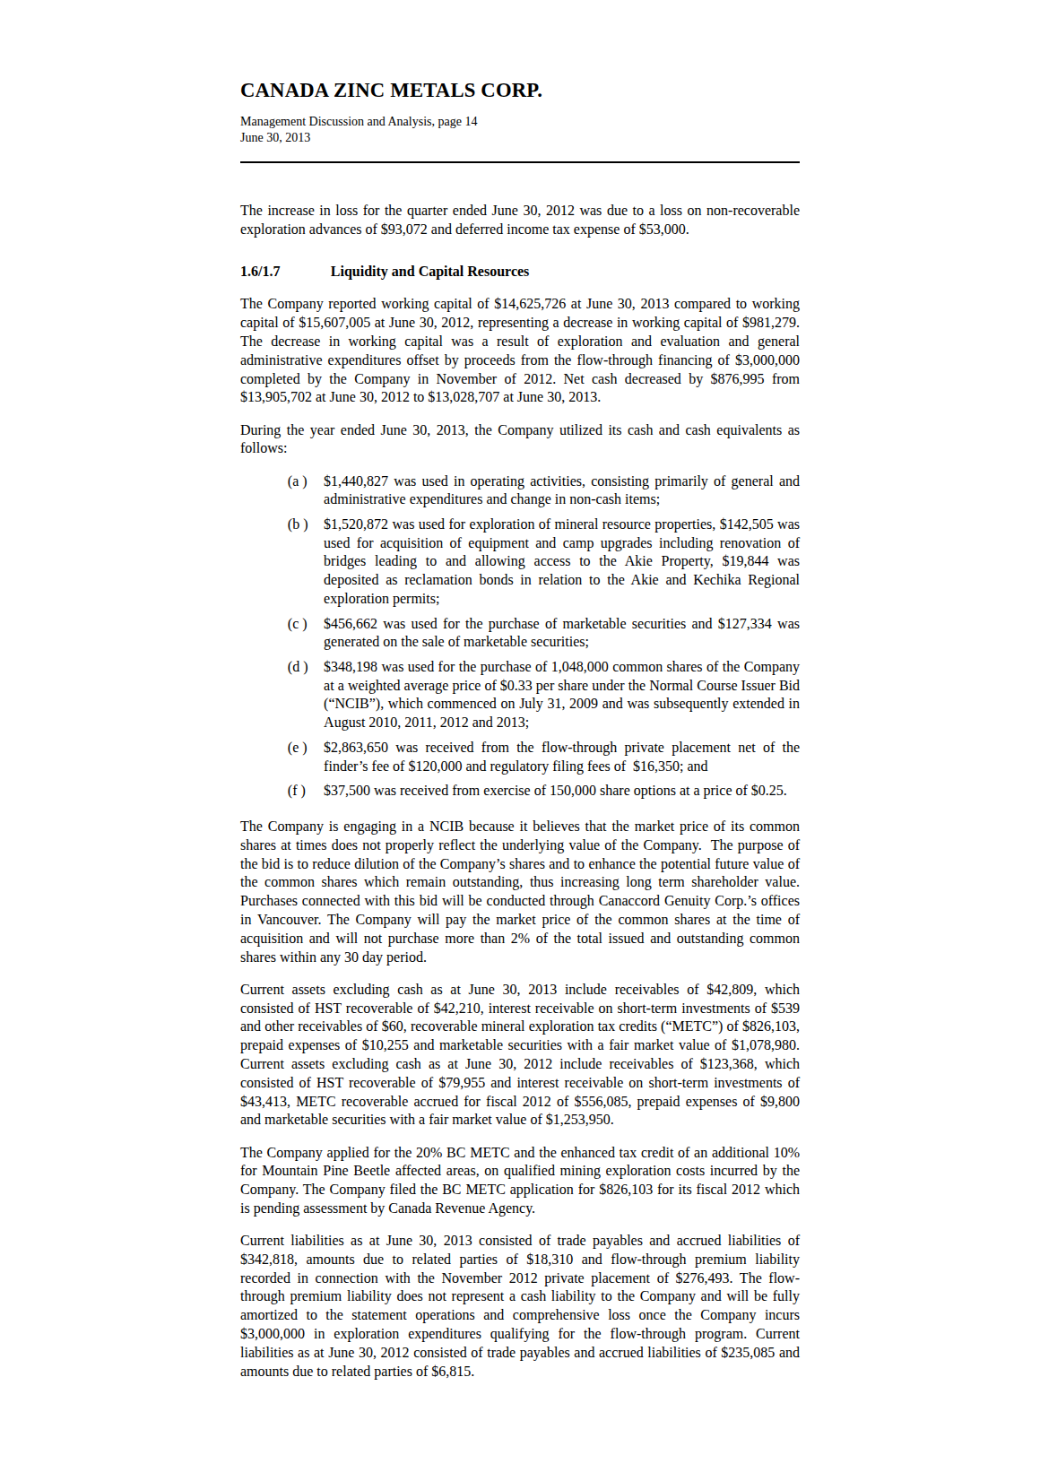CANADA ZINC METALS CORP.
Management Discussion and Analysis, page 14
June 30, 2013
The increase in loss for the quarter ended June 30, 2012 was due to a loss on non-recoverable exploration advances of $93,072 and deferred income tax expense of $53,000.
1.6/1.7 Liquidity and Capital Resources
The Company reported working capital of $14,625,726 at June 30, 2013 compared to working capital of $15,607,005 at June 30, 2012, representing a decrease in working capital of $981,279. The decrease in working capital was a result of exploration and evaluation and general administrative expenditures offset by proceeds from the flow-through financing of $3,000,000 completed by the Company in November of 2012. Net cash decreased by $876,995 from $13,905,702 at June 30, 2012 to $13,028,707 at June 30, 2013.
During the year ended June 30, 2013, the Company utilized its cash and cash equivalents as follows:
(a )$1,440,827 was used in operating activities, consisting primarily of general and administrative expenditures and change in non-cash items;
(b )$1,520,872 was used for exploration of mineral resource properties, $142,505 was used for acquisition of equipment and camp upgrades including renovation of bridges leading to and allowing access to the Akie Property, $19,844 was deposited as reclamation bonds in relation to the Akie and Kechika Regional exploration permits;
(c )$456,662 was used for the purchase of marketable securities and $127,334 was generated on the sale of marketable securities;
(d )$348,198 was used for the purchase of 1,048,000 common shares of the Company at a weighted average price of $0.33 per share under the Normal Course Issuer Bid (“NCIB”), which commenced on July 31, 2009 and was subsequently extended in August 2010, 2011, 2012 and 2013;
(e )$2,863,650 was received from the flow-through private placement net of the finder’s fee of $120,000 and regulatory filing fees of $16,350; and
(f )$37,500 was received from exercise of 150,000 share options at a price of $0.25.
The Company is engaging in a NCIB because it believes that the market price of its common shares at times does not properly reflect the underlying value of the Company. The purpose of the bid is to reduce dilution of the Company’s shares and to enhance the potential future value of the common shares which remain outstanding, thus increasing long term shareholder value. Purchases connected with this bid will be conducted through Canaccord Genuity Corp.’s offices in Vancouver. The Company will pay the market price of the common shares at the time of acquisition and will not purchase more than 2% of the total issued and outstanding common shares within any 30 day period.
Current assets excluding cash as at June 30, 2013 include receivables of $42,809, which consisted of HST recoverable of $42,210, interest receivable on short-term investments of $539 and other receivables of $60, recoverable mineral exploration tax credits (“METC”) of $826,103, prepaid expenses of $10,255 and marketable securities with a fair market value of $1,078,980. Current assets excluding cash as at June 30, 2012 include receivables of $123,368, which consisted of HST recoverable of $79,955 and interest receivable on short-term investments of $43,413, METC recoverable accrued for fiscal 2012 of $556,085, prepaid expenses of $9,800 and marketable securities with a fair market value of $1,253,950.
The Company applied for the 20% BC METC and the enhanced tax credit of an additional 10% for Mountain Pine Beetle affected areas, on qualified mining exploration costs incurred by the Company. The Company filed the BC METC application for $826,103 for its fiscal 2012 which is pending assessment by Canada Revenue Agency.
Current liabilities as at June 30, 2013 consisted of trade payables and accrued liabilities of $342,818, amounts due to related parties of $18,310 and flow-through premium liability recorded in connection with the November 2012 private placement of $276,493. The flow-through premium liability does not represent a cash liability to the Company and will be fully amortized to the statement operations and comprehensive loss once the Company incurs $3,000,000 in exploration expenditures qualifying for the flow-through program. Current liabilities as at June 30, 2012 consisted of trade payables and accrued liabilities of $235,085 and amounts due to related parties of $6,815.